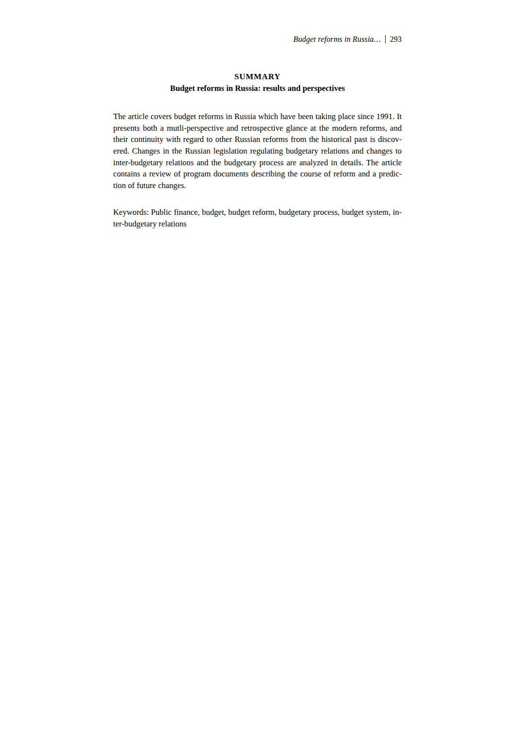Budget reforms in Russia…293
SUMMARY
Budget reforms in Russia: results and perspectives
The article covers budget reforms in Russia which have been taking place since 1991. It presents both a mutli-perspective and retrospective glance at the modern reforms, and their continuity with regard to other Russian reforms from the historical past is discovered. Changes in the Russian legislation regulating budgetary relations and changes to inter-budgetary relations and the budgetary process are analyzed in details. The article contains a review of program documents describing the course of reform and a prediction of future changes.
Keywords: Public finance, budget, budget reform, budgetary process, budget system, inter-budgetary relations